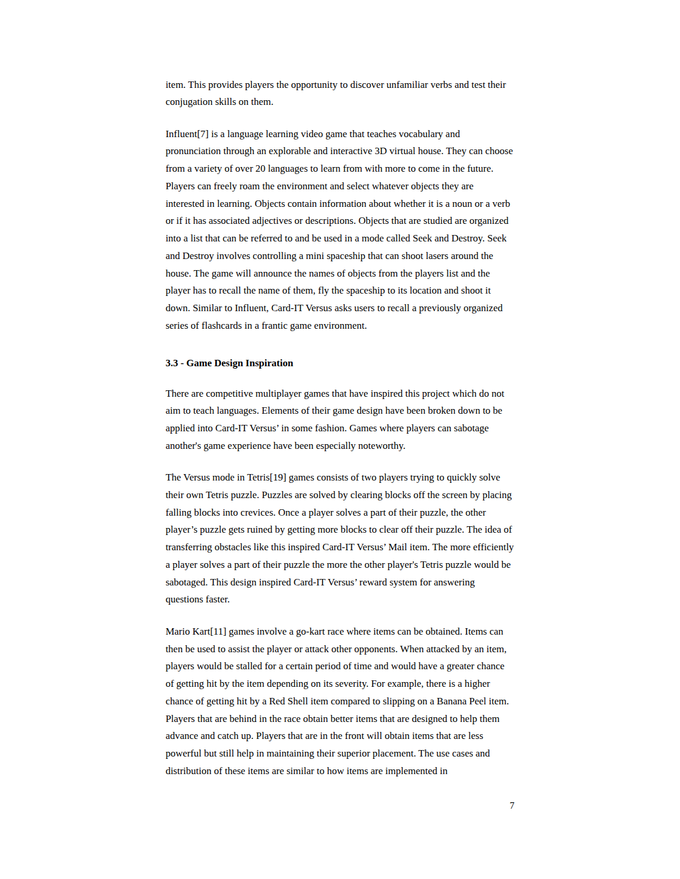item. This provides players the opportunity to discover unfamiliar verbs and test their conjugation skills on them.
Influent[7] is a language learning video game that teaches vocabulary and pronunciation through an explorable and interactive 3D virtual house. They can choose from a variety of over 20 languages to learn from with more to come in the future. Players can freely roam the environment and select whatever objects they are interested in learning. Objects contain information about whether it is a noun or a verb or if it has associated adjectives or descriptions. Objects that are studied are organized into a list that can be referred to and be used in a mode called Seek and Destroy. Seek and Destroy involves controlling a mini spaceship that can shoot lasers around the house. The game will announce the names of objects from the players list and the player has to recall the name of them, fly the spaceship to its location and shoot it down. Similar to Influent, Card-IT Versus asks users to recall a previously organized series of flashcards in a frantic game environment.
3.3 - Game Design Inspiration
There are competitive multiplayer games that have inspired this project which do not aim to teach languages. Elements of their game design have been broken down to be applied into Card-IT Versus’ in some fashion. Games where players can sabotage another's game experience have been especially noteworthy.
The Versus mode in Tetris[19] games consists of two players trying to quickly solve their own Tetris puzzle. Puzzles are solved by clearing blocks off the screen by placing falling blocks into crevices. Once a player solves a part of their puzzle, the other player’s puzzle gets ruined by getting more blocks to clear off their puzzle. The idea of transferring obstacles like this inspired Card-IT Versus’ Mail item. The more efficiently a player solves a part of their puzzle the more the other player's Tetris puzzle would be sabotaged. This design inspired Card-IT Versus’ reward system for answering questions faster.
Mario Kart[11] games involve a go-kart race where items can be obtained. Items can then be used to assist the player or attack other opponents. When attacked by an item, players would be stalled for a certain period of time and would have a greater chance of getting hit by the item depending on its severity. For example, there is a higher chance of getting hit by a Red Shell item compared to slipping on a Banana Peel item. Players that are behind in the race obtain better items that are designed to help them advance and catch up. Players that are in the front will obtain items that are less powerful but still help in maintaining their superior placement. The use cases and distribution of these items are similar to how items are implemented in
7